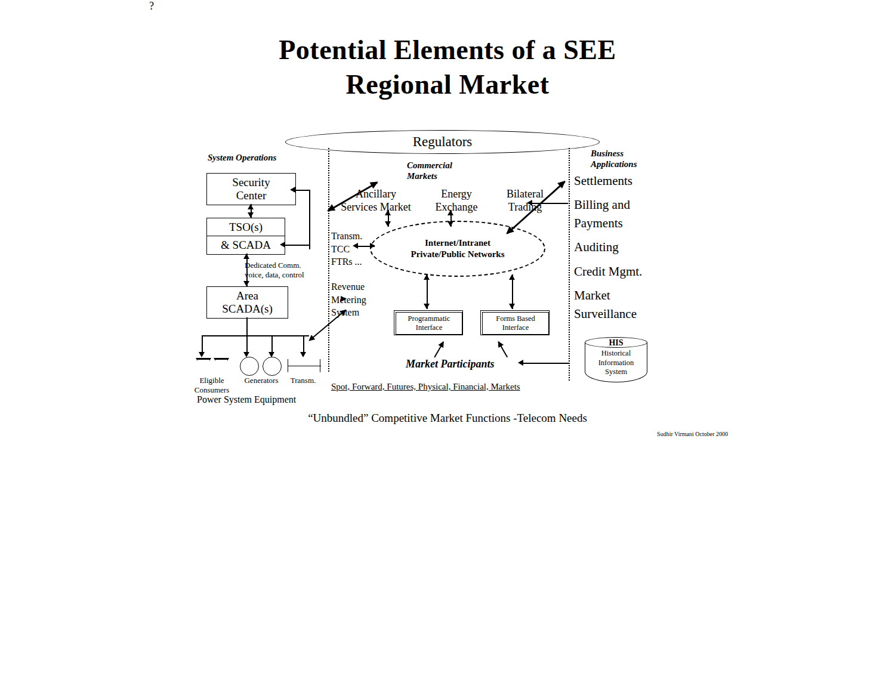Potential Elements of a SEE
Regional Market
Regulators
System Operations
Commercial
Markets
Business
Applications
Security
Center
TSO(s)
& SCADA
Area
SCADA(s)
Dedicated Comm.
voice, data, control
Eligible
Consumers
Generators
Transm.
Power System Equipment
Ancillary
Services Market
Energy
Exchange
Bilateral
Trading
?
Transm.
TCC
FTRs ...
Revenue
Metering
System
Internet/Intranet
Private/Public Networks
Programmatic
Interface
Forms Based
Interface
Market Participants
Spot, Forward, Futures, Physical, Financial, Markets
Settlements
Billing and
Payments
Auditing
Credit Mgmt.
Market
Surveillance
HIS
Historical
Information
System
“Unbundled” Competitive Market Functions -Telecom Needs
Sudhir Virmani October 2000